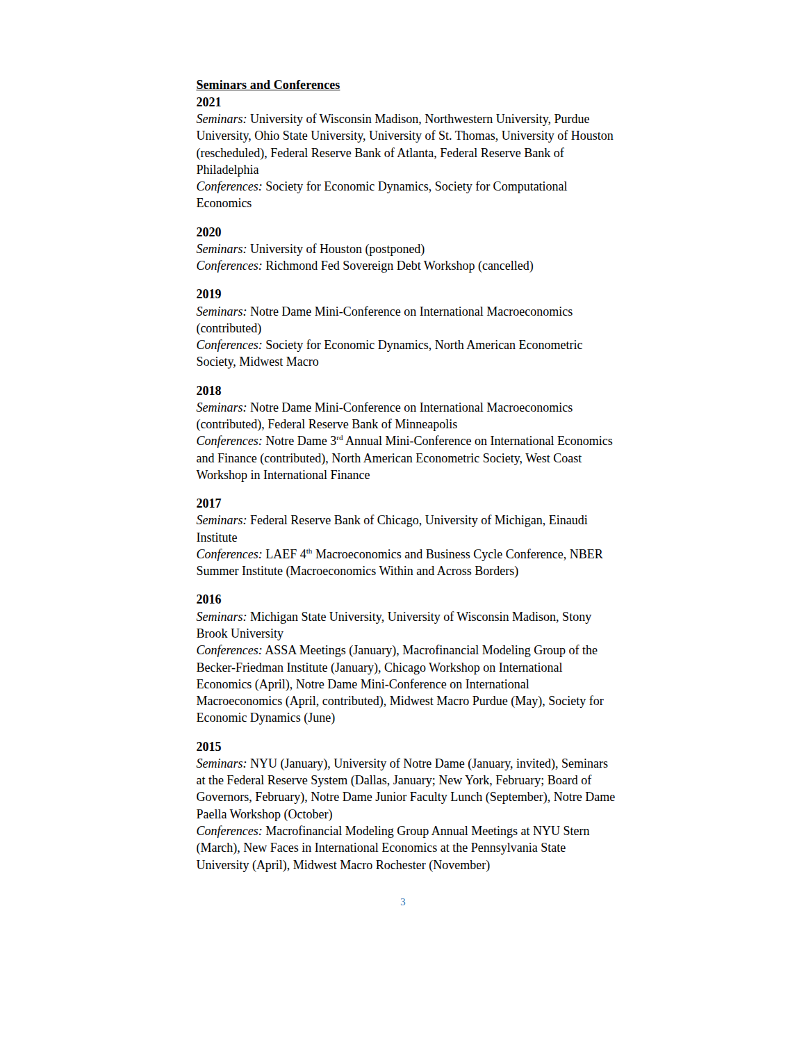Seminars and Conferences
2021
Seminars: University of Wisconsin Madison, Northwestern University, Purdue University, Ohio State University, University of St. Thomas, University of Houston (rescheduled), Federal Reserve Bank of Atlanta, Federal Reserve Bank of Philadelphia
Conferences: Society for Economic Dynamics, Society for Computational Economics
2020
Seminars: University of Houston (postponed)
Conferences: Richmond Fed Sovereign Debt Workshop (cancelled)
2019
Seminars: Notre Dame Mini-Conference on International Macroeconomics (contributed)
Conferences: Society for Economic Dynamics, North American Econometric Society, Midwest Macro
2018
Seminars: Notre Dame Mini-Conference on International Macroeconomics (contributed), Federal Reserve Bank of Minneapolis
Conferences: Notre Dame 3rd Annual Mini-Conference on International Economics and Finance (contributed), North American Econometric Society, West Coast Workshop in International Finance
2017
Seminars: Federal Reserve Bank of Chicago, University of Michigan, Einaudi Institute
Conferences: LAEF 4th Macroeconomics and Business Cycle Conference, NBER Summer Institute (Macroeconomics Within and Across Borders)
2016
Seminars: Michigan State University, University of Wisconsin Madison, Stony Brook University
Conferences: ASSA Meetings (January), Macrofinancial Modeling Group of the Becker-Friedman Institute (January), Chicago Workshop on International Economics (April), Notre Dame Mini-Conference on International Macroeconomics (April, contributed), Midwest Macro Purdue (May), Society for Economic Dynamics (June)
2015
Seminars: NYU (January), University of Notre Dame (January, invited), Seminars at the Federal Reserve System (Dallas, January; New York, February; Board of Governors, February), Notre Dame Junior Faculty Lunch (September), Notre Dame Paella Workshop (October)
Conferences: Macrofinancial Modeling Group Annual Meetings at NYU Stern (March), New Faces in International Economics at the Pennsylvania State University (April), Midwest Macro Rochester (November)
3